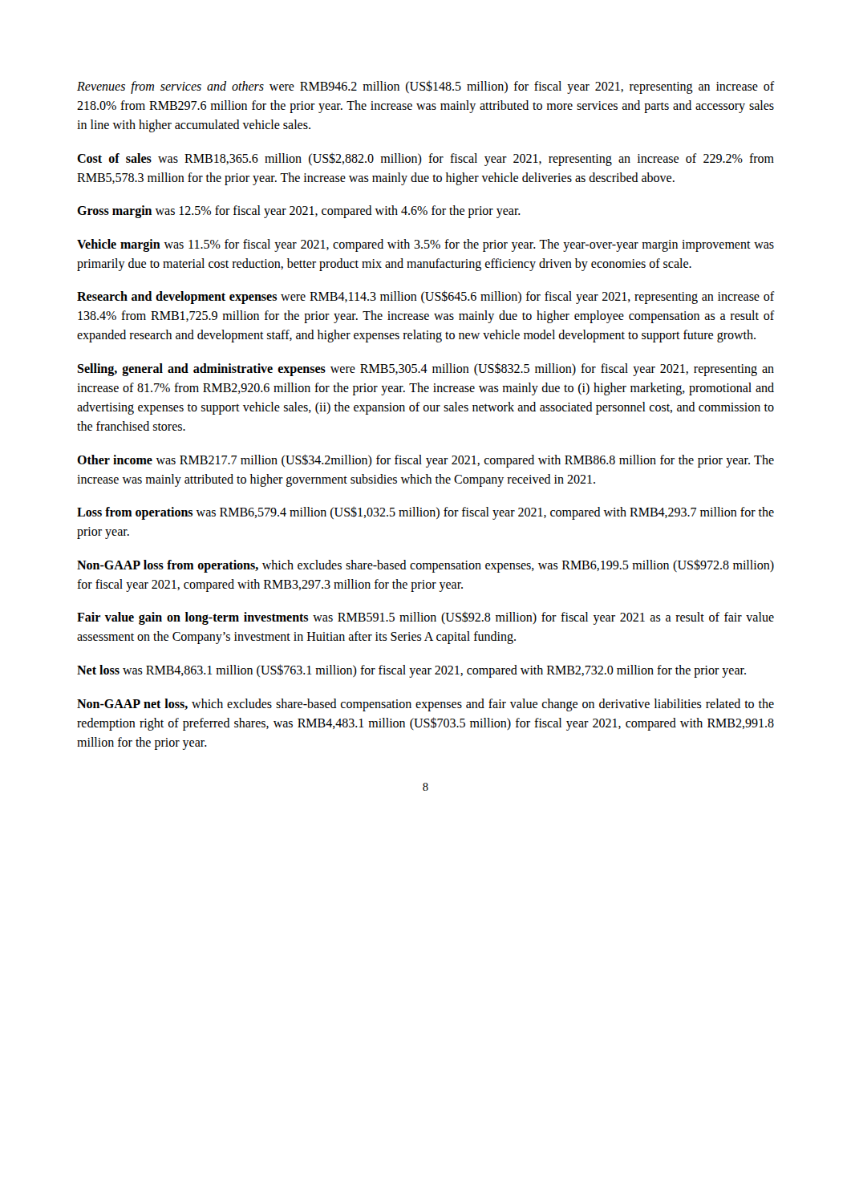Revenues from services and others were RMB946.2 million (US$148.5 million) for fiscal year 2021, representing an increase of 218.0% from RMB297.6 million for the prior year. The increase was mainly attributed to more services and parts and accessory sales in line with higher accumulated vehicle sales.
Cost of sales was RMB18,365.6 million (US$2,882.0 million) for fiscal year 2021, representing an increase of 229.2% from RMB5,578.3 million for the prior year. The increase was mainly due to higher vehicle deliveries as described above.
Gross margin was 12.5% for fiscal year 2021, compared with 4.6% for the prior year.
Vehicle margin was 11.5% for fiscal year 2021, compared with 3.5% for the prior year. The year-over-year margin improvement was primarily due to material cost reduction, better product mix and manufacturing efficiency driven by economies of scale.
Research and development expenses were RMB4,114.3 million (US$645.6 million) for fiscal year 2021, representing an increase of 138.4% from RMB1,725.9 million for the prior year. The increase was mainly due to higher employee compensation as a result of expanded research and development staff, and higher expenses relating to new vehicle model development to support future growth.
Selling, general and administrative expenses were RMB5,305.4 million (US$832.5 million) for fiscal year 2021, representing an increase of 81.7% from RMB2,920.6 million for the prior year. The increase was mainly due to (i) higher marketing, promotional and advertising expenses to support vehicle sales, (ii) the expansion of our sales network and associated personnel cost, and commission to the franchised stores.
Other income was RMB217.7 million (US$34.2million) for fiscal year 2021, compared with RMB86.8 million for the prior year. The increase was mainly attributed to higher government subsidies which the Company received in 2021.
Loss from operations was RMB6,579.4 million (US$1,032.5 million) for fiscal year 2021, compared with RMB4,293.7 million for the prior year.
Non-GAAP loss from operations, which excludes share-based compensation expenses, was RMB6,199.5 million (US$972.8 million) for fiscal year 2021, compared with RMB3,297.3 million for the prior year.
Fair value gain on long-term investments was RMB591.5 million (US$92.8 million) for fiscal year 2021 as a result of fair value assessment on the Company’s investment in Huitian after its Series A capital funding.
Net loss was RMB4,863.1 million (US$763.1 million) for fiscal year 2021, compared with RMB2,732.0 million for the prior year.
Non-GAAP net loss, which excludes share-based compensation expenses and fair value change on derivative liabilities related to the redemption right of preferred shares, was RMB4,483.1 million (US$703.5 million) for fiscal year 2021, compared with RMB2,991.8 million for the prior year.
8